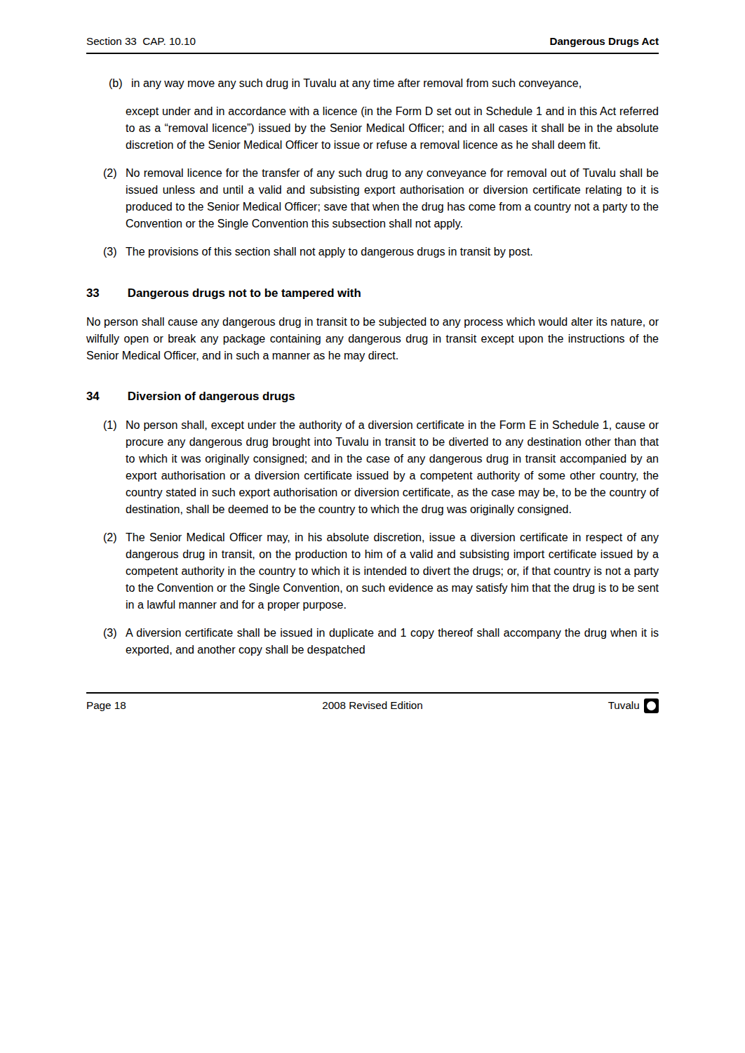Section 33 CAP. 10.10
Dangerous Drugs Act
(b)
in any way move any such drug in Tuvalu at any time after removal from such conveyance,
except under and in accordance with a licence (in the Form D set out in Schedule 1 and in this Act referred to as a “removal licence”) issued by the Senior Medical Officer; and in all cases it shall be in the absolute discretion of the Senior Medical Officer to issue or refuse a removal licence as he shall deem fit.
(2)
No removal licence for the transfer of any such drug to any conveyance for removal out of Tuvalu shall be issued unless and until a valid and subsisting export authorisation or diversion certificate relating to it is produced to the Senior Medical Officer; save that when the drug has come from a country not a party to the Convention or the Single Convention this subsection shall not apply.
(3)
The provisions of this section shall not apply to dangerous drugs in transit by post.
33
Dangerous drugs not to be tampered with
No person shall cause any dangerous drug in transit to be subjected to any process which would alter its nature, or wilfully open or break any package containing any dangerous drug in transit except upon the instructions of the Senior Medical Officer, and in such a manner as he may direct.
34
Diversion of dangerous drugs
(1)
No person shall, except under the authority of a diversion certificate in the Form E in Schedule 1, cause or procure any dangerous drug brought into Tuvalu in transit to be diverted to any destination other than that to which it was originally consigned; and in the case of any dangerous drug in transit accompanied by an export authorisation or a diversion certificate issued by a competent authority of some other country, the country stated in such export authorisation or diversion certificate, as the case may be, to be the country of destination, shall be deemed to be the country to which the drug was originally consigned.
(2)
The Senior Medical Officer may, in his absolute discretion, issue a diversion certificate in respect of any dangerous drug in transit, on the production to him of a valid and subsisting import certificate issued by a competent authority in the country to which it is intended to divert the drugs; or, if that country is not a party to the Convention or the Single Convention, on such evidence as may satisfy him that the drug is to be sent in a lawful manner and for a proper purpose.
(3)
A diversion certificate shall be issued in duplicate and 1 copy thereof shall accompany the drug when it is exported, and another copy shall be despatched
Page 18
2008 Revised Edition
Tuvalu